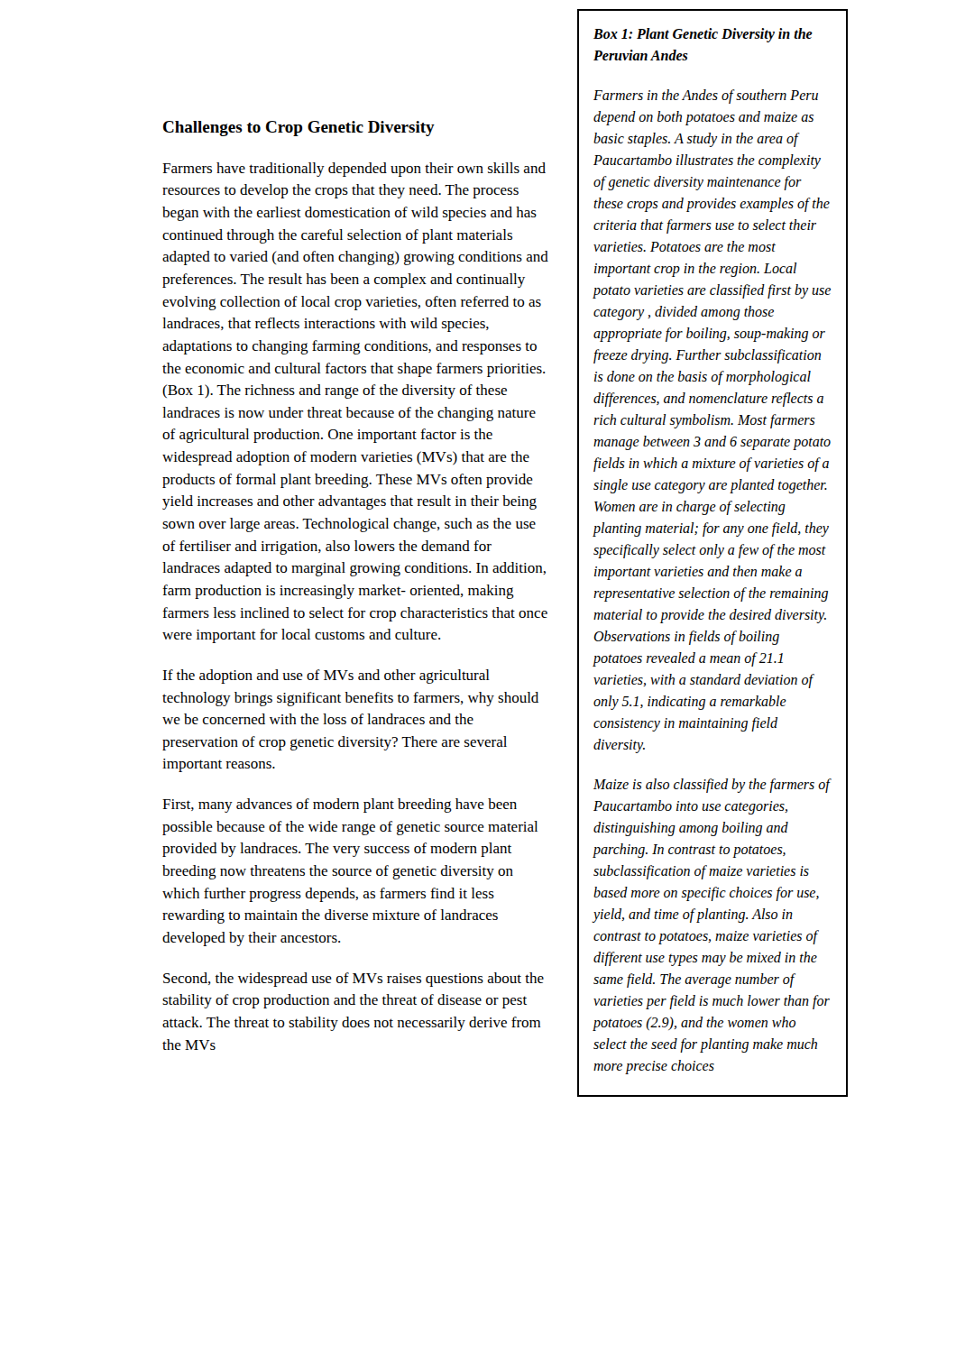Challenges to Crop Genetic Diversity
Farmers have traditionally depended upon their own skills and resources to develop the crops that they need. The process began with the earliest domestication of wild species and has continued through the careful selection of plant materials adapted to varied (and often changing) growing conditions and preferences. The result has been a complex and continually evolving collection of local crop varieties, often referred to as landraces, that reflects interactions with wild species, adaptations to changing farming conditions, and responses to the economic and cultural factors that shape farmers priorities. (Box 1). The richness and range of the diversity of these landraces is now under threat because of the changing nature of agricultural production. One important factor is the widespread adoption of modern varieties (MVs) that are the products of formal plant breeding. These MVs often provide yield increases and other advantages that result in their being sown over large areas. Technological change, such as the use of fertiliser and irrigation, also lowers the demand for landraces adapted to marginal growing conditions. In addition, farm production is increasingly market- oriented, making farmers less inclined to select for crop characteristics that once were important for local customs and culture.
If the adoption and use of MVs and other agricultural technology brings significant benefits to farmers, why should we be concerned with the loss of landraces and the preservation of crop genetic diversity? There are several important reasons.
First, many advances of modern plant breeding have been possible because of the wide range of genetic source material provided by landraces. The very success of modern plant breeding now threatens the source of genetic diversity on which further progress depends, as farmers find it less rewarding to maintain the diverse mixture of landraces developed by their ancestors.
Second, the widespread use of MVs raises questions about the stability of crop production and the threat of disease or pest attack. The threat to stability does not necessarily derive from the MVs
Box 1: Plant Genetic Diversity in the Peruvian Andes
Farmers in the Andes of southern Peru depend on both potatoes and maize as basic staples. A study in the area of Paucartambo illustrates the complexity of genetic diversity maintenance for these crops and provides examples of the criteria that farmers use to select their varieties. Potatoes are the most important crop in the region. Local potato varieties are classified first by use category , divided among those appropriate for boiling, soup-making or freeze drying. Further subclassification is done on the basis of morphological differences, and nomenclature reflects a rich cultural symbolism. Most farmers manage between 3 and 6 separate potato fields in which a mixture of varieties of a single use category are planted together. Women are in charge of selecting planting material; for any one field, they specifically select only a few of the most important varieties and then make a representative selection of the remaining material to provide the desired diversity. Observations in fields of boiling potatoes revealed a mean of 21.1 varieties, with a standard deviation of only 5.1, indicating a remarkable consistency in maintaining field diversity.
Maize is also classified by the farmers of Paucartambo into use categories, distinguishing among boiling and parching. In contrast to potatoes, subclassification of maize varieties is based more on specific choices for use, yield, and time of planting. Also in contrast to potatoes, maize varieties of different use types may be mixed in the same field. The average number of varieties per field is much lower than for potatoes (2.9), and the women who select the seed for planting make much more precise choices